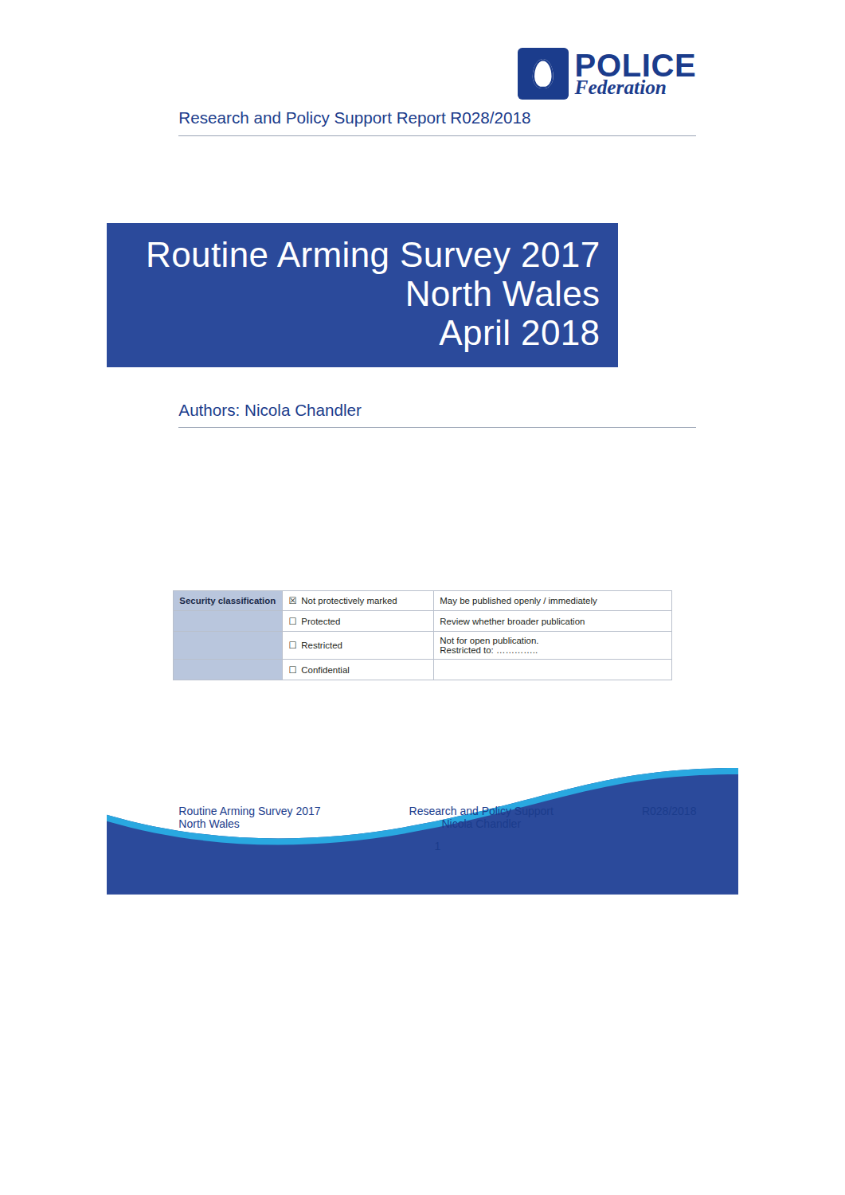POLICE Federation
Research and Policy Support Report R028/2018
Routine Arming Survey 2017 North Wales April 2018
Authors: Nicola Chandler
| Security classification | ☒ Not protectively marked | May be published openly / immediately |
| | ☐ Protected | Review whether broader publication |
| | ☐ Restricted | Not for open publication. Restricted to: ………….. |
| | ☐ Confidential | |
Routine Arming Survey 2017
North Wales
Research and Policy Support
Nicola Chandler
R028/2018
1